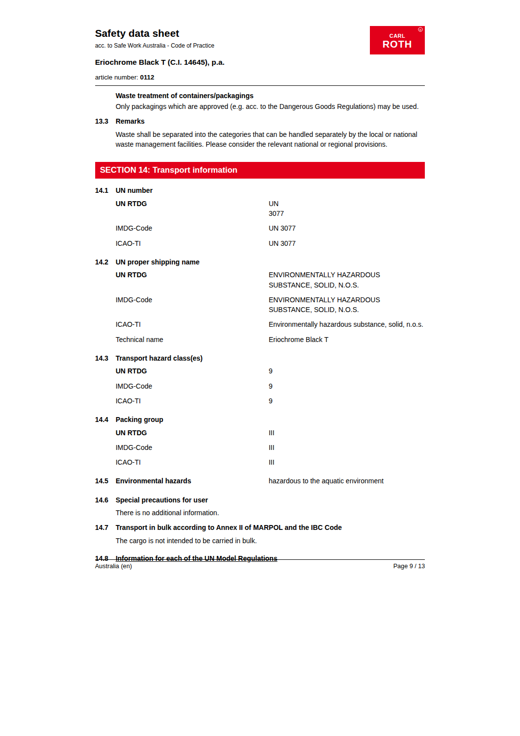Safety data sheet
acc. to Safe Work Australia - Code of Practice
Eriochrome Black T (C.I. 14645), p.a.
article number: 0112
CARL ROTH R
Waste treatment of containers/packagings
Only packagings which are approved (e.g. acc. to the Dangerous Goods Regulations) may be used.
13.3
Remarks
Waste shall be separated into the categories that can be handled separately by the local or national waste management facilities. Please consider the relevant national or regional provisions.
SECTION 14: Transport information
14.1
UN number
| UN RTDG | UN 3077 |
| IMDG-Code | UN 3077 |
| ICAO-TI | UN 3077 |
14.2
UN proper shipping name
| UN RTDG | ENVIRONMENTALLY HAZARDOUS SUBSTANCE, SOLID, N.O.S. |
| IMDG-Code | ENVIRONMENTALLY HAZARDOUS SUBSTANCE, SOLID, N.O.S. |
| ICAO-TI | Environmentally hazardous substance, solid, n.o.s. |
| Technical name | Eriochrome Black T |
14.3
Transport hazard class(es)
| UN RTDG | 9 |
| IMDG-Code | 9 |
| ICAO-TI | 9 |
14.4
Packing group
| UN RTDG | III |
| IMDG-Code | III |
| ICAO-TI | III |
14.5
| Environmental hazards | hazardous to the aquatic environment |
14.6
Special precautions for user
There is no additional information.
14.7
Transport in bulk according to Annex II of MARPOL and the IBC Code
The cargo is not intended to be carried in bulk.
14.8
Information for each of the UN Model Regulations
Australia (en) Page 9 / 13